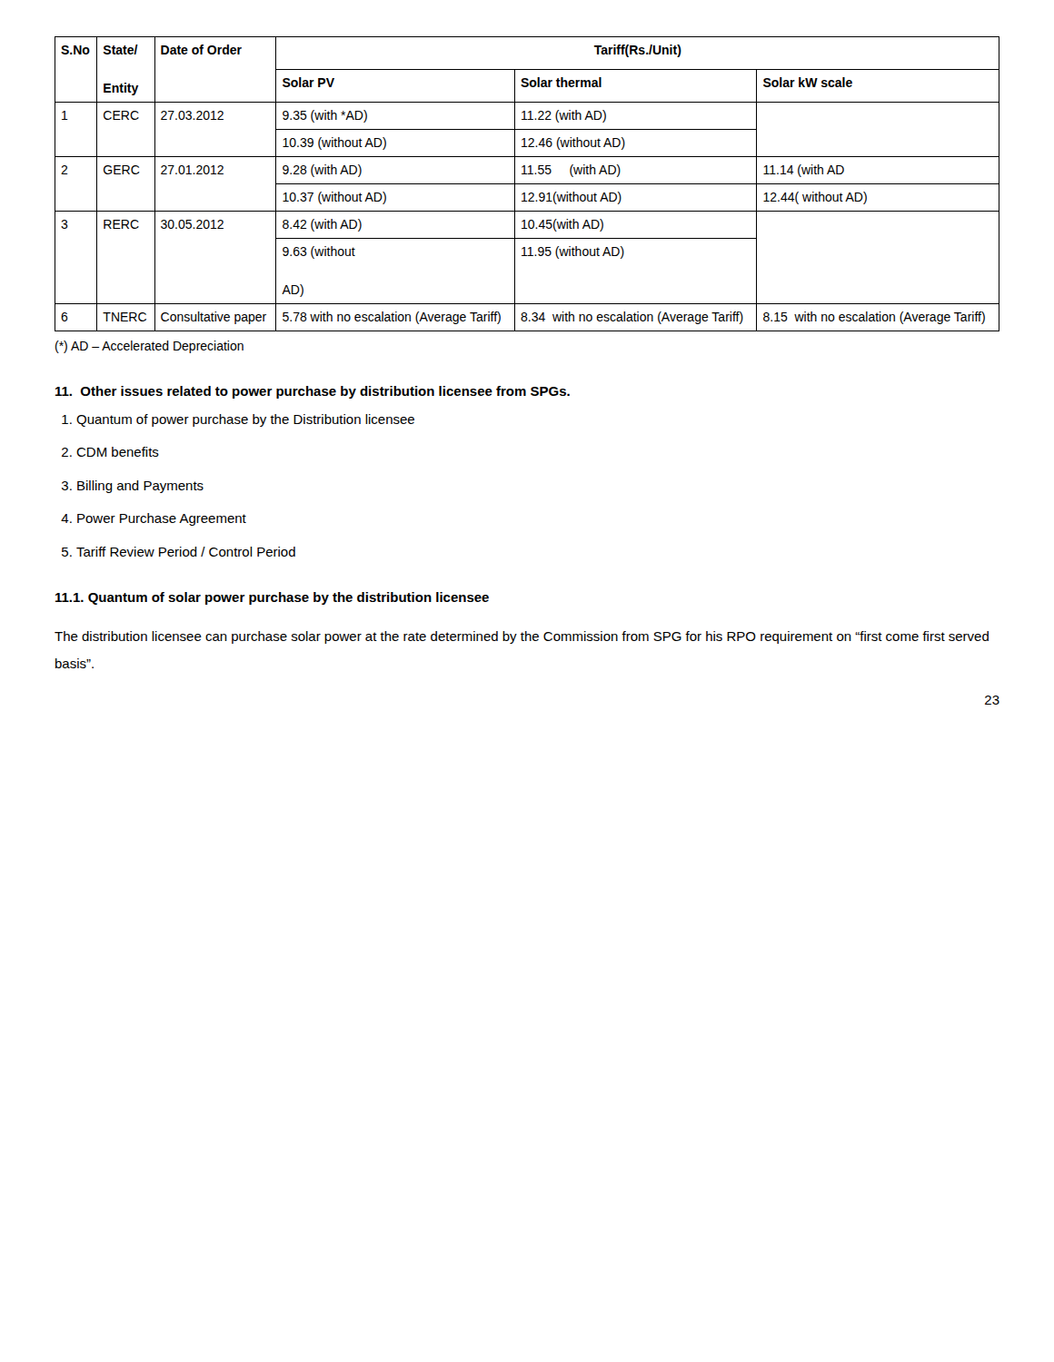| S.No | State/ Entity | Date of Order | Tariff(Rs./Unit) |
| --- | --- | --- | --- |
| Solar PV | Solar thermal | Solar kW scale |
| 1 | CERC | 27.03.2012 | 9.35 (with *AD) | 11.22 (with AD) | |
| 10.39 (without AD) | 12.46 (without AD) |
| 2 | GERC | 27.01.2012 | 9.28 (with AD) | 11.55 (with AD) | 11.14 (with AD |
| 10.37 (without AD) | 12.91(without AD) | 12.44( without AD) |
| 3 | RERC | 30.05.2012 | 8.42 (with AD) | 10.45(with AD) | |
| 9.63 (without AD) | 11.95 (without AD) |
| 6 | TNERC | Consultative paper | 5.78 with no escalation (Average Tariff) | 8.34 with no escalation (Average Tariff) | 8.15 with no escalation (Average Tariff) |
(*) AD – Accelerated Depreciation
11. Other issues related to power purchase by distribution licensee from SPGs.
Quantum of power purchase by the Distribution licensee
CDM benefits
Billing and Payments
Power Purchase Agreement
Tariff Review Period / Control Period
11.1. Quantum of solar power purchase by the distribution licensee
The distribution licensee can purchase solar power at the rate determined by the Commission from SPG for his RPO requirement on “first come first served basis”.
23